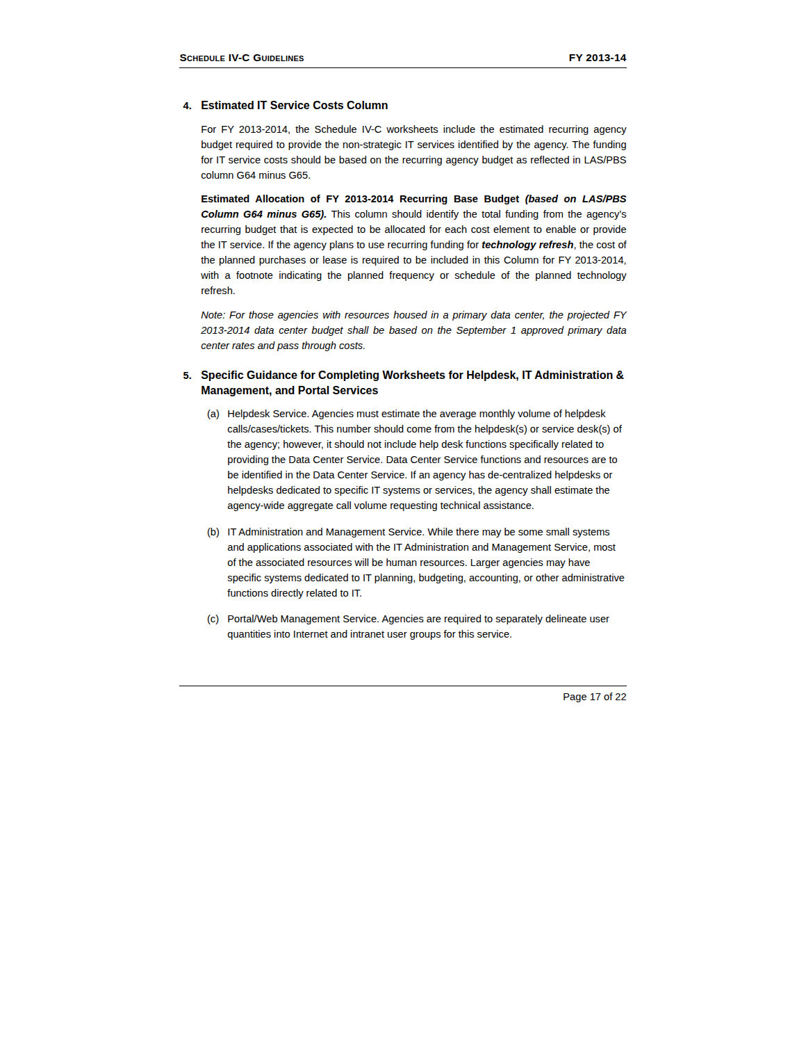Schedule IV-C Guidelines
FY 2013-14
4.
Estimated IT Service Costs Column
For FY 2013-2014, the Schedule IV-C worksheets include the estimated recurring agency budget required to provide the non-strategic IT services identified by the agency. The funding for IT service costs should be based on the recurring agency budget as reflected in LAS/PBS column G64 minus G65.
Estimated Allocation of FY 2013-2014 Recurring Base Budget (based on LAS/PBS Column G64 minus G65). This column should identify the total funding from the agency’s recurring budget that is expected to be allocated for each cost element to enable or provide the IT service. If the agency plans to use recurring funding for technology refresh, the cost of the planned purchases or lease is required to be included in this Column for FY 2013-2014, with a footnote indicating the planned frequency or schedule of the planned technology refresh.
Note: For those agencies with resources housed in a primary data center, the projected FY 2013-2014 data center budget shall be based on the September 1 approved primary data center rates and pass through costs.
5.
Specific Guidance for Completing Worksheets for Helpdesk, IT Administration & Management, and Portal Services
(a) Helpdesk Service. Agencies must estimate the average monthly volume of helpdesk calls/cases/tickets. This number should come from the helpdesk(s) or service desk(s) of the agency; however, it should not include help desk functions specifically related to providing the Data Center Service. Data Center Service functions and resources are to be identified in the Data Center Service. If an agency has de-centralized helpdesks or helpdesks dedicated to specific IT systems or services, the agency shall estimate the agency-wide aggregate call volume requesting technical assistance.
(b) IT Administration and Management Service. While there may be some small systems and applications associated with the IT Administration and Management Service, most of the associated resources will be human resources. Larger agencies may have specific systems dedicated to IT planning, budgeting, accounting, or other administrative functions directly related to IT.
(c) Portal/Web Management Service. Agencies are required to separately delineate user quantities into Internet and intranet user groups for this service.
Page 17 of 22